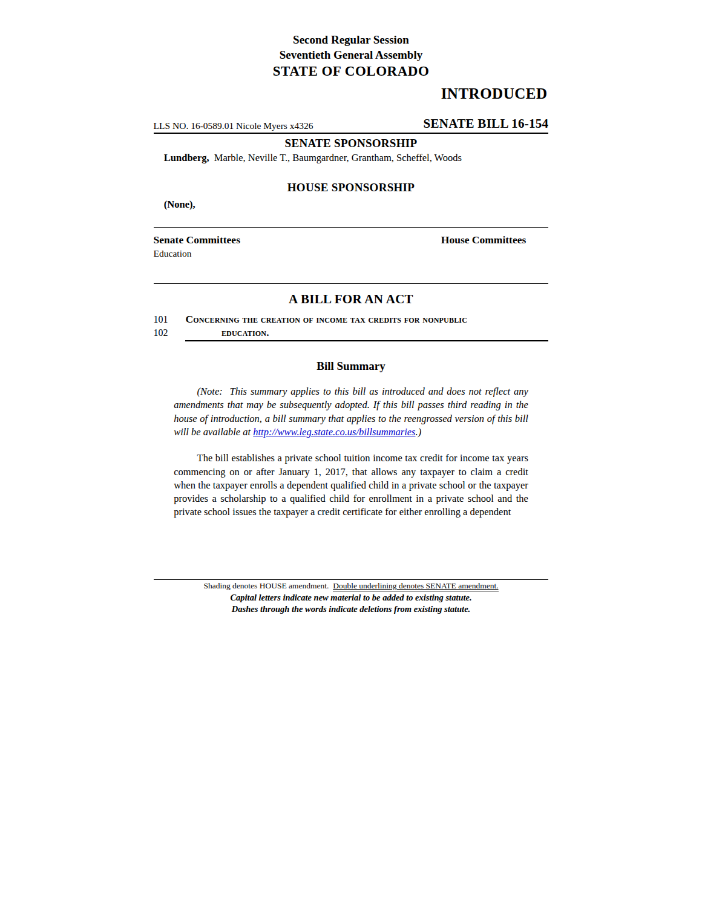Second Regular Session
Seventieth General Assembly
STATE OF COLORADO
INTRODUCED
LLS NO. 16-0589.01 Nicole Myers x4326
SENATE BILL 16-154
SENATE SPONSORSHIP
Lundberg, Marble, Neville T., Baumgardner, Grantham, Scheffel, Woods
HOUSE SPONSORSHIP
(None),
Senate Committees
Education
House Committees
A BILL FOR AN ACT
101
Concerning the creation of income tax credits for nonpublic
102
education.
Bill Summary
(Note: This summary applies to this bill as introduced and does not reflect any amendments that may be subsequently adopted. If this bill passes third reading in the house of introduction, a bill summary that applies to the reengrossed version of this bill will be available at http://www.leg.state.co.us/billsummaries.)
The bill establishes a private school tuition income tax credit for income tax years commencing on or after January 1, 2017, that allows any taxpayer to claim a credit when the taxpayer enrolls a dependent qualified child in a private school or the taxpayer provides a scholarship to a qualified child for enrollment in a private school and the private school issues the taxpayer a credit certificate for either enrolling a dependent
Shading denotes HOUSE amendment. Double underlining denotes SENATE amendment.
Capital letters indicate new material to be added to existing statute.
Dashes through the words indicate deletions from existing statute.